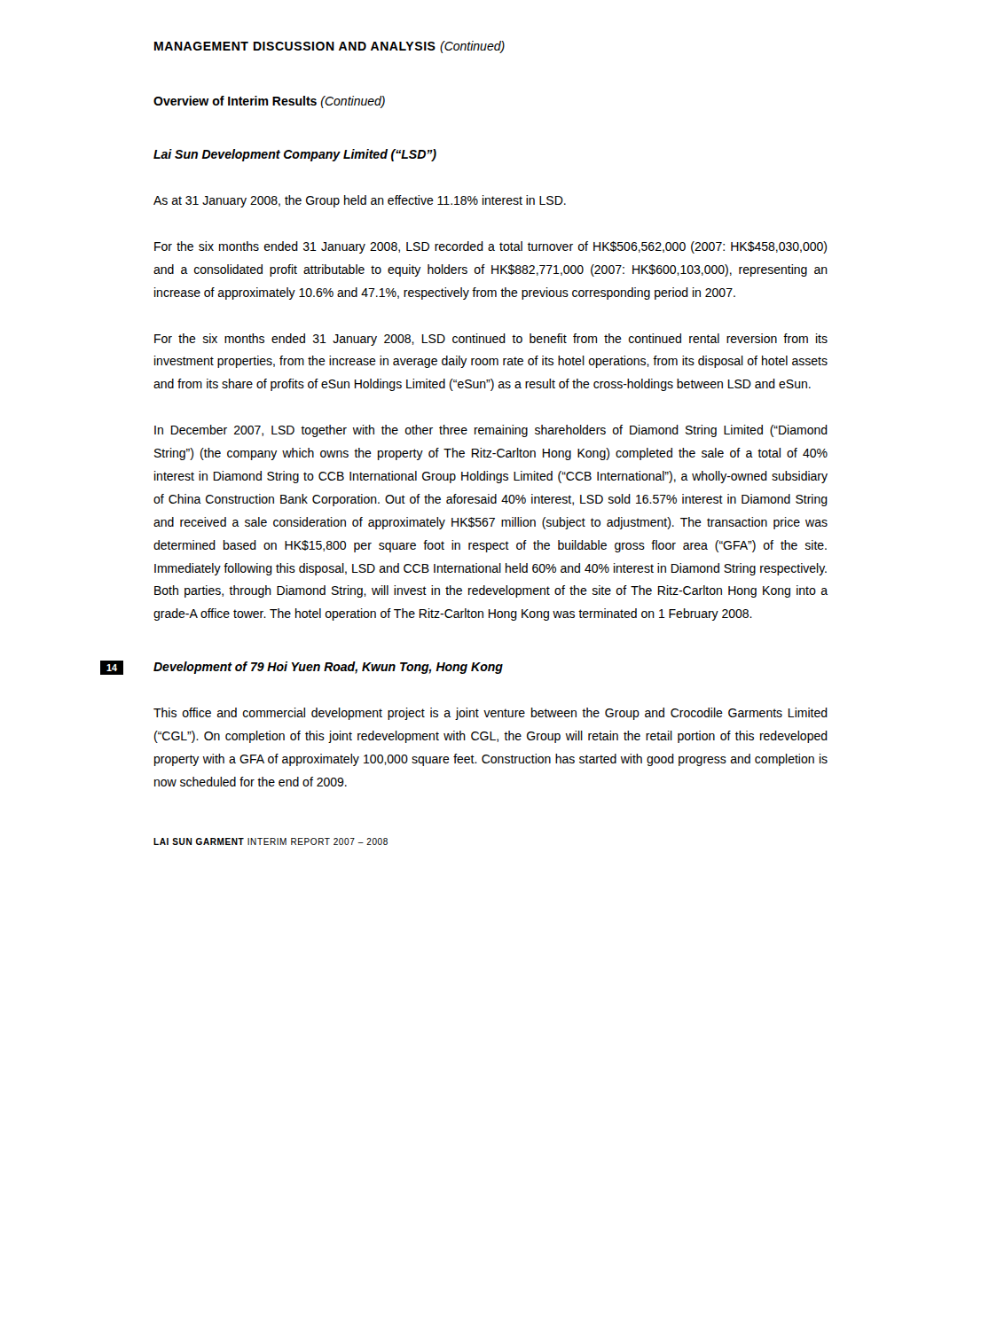14
MANAGEMENT DISCUSSION AND ANALYSIS (Continued)
Overview of Interim Results (Continued)
Lai Sun Development Company Limited (“LSD”)
As at 31 January 2008, the Group held an effective 11.18% interest in LSD.
For the six months ended 31 January 2008, LSD recorded a total turnover of HK$506,562,000 (2007: HK$458,030,000) and a consolidated profit attributable to equity holders of HK$882,771,000 (2007: HK$600,103,000), representing an increase of approximately 10.6% and 47.1%, respectively from the previous corresponding period in 2007.
For the six months ended 31 January 2008, LSD continued to benefit from the continued rental reversion from its investment properties, from the increase in average daily room rate of its hotel operations, from its disposal of hotel assets and from its share of profits of eSun Holdings Limited (“eSun”) as a result of the cross-holdings between LSD and eSun.
In December 2007, LSD together with the other three remaining shareholders of Diamond String Limited (“Diamond String”) (the company which owns the property of The Ritz-Carlton Hong Kong) completed the sale of a total of 40% interest in Diamond String to CCB International Group Holdings Limited (“CCB International”), a wholly-owned subsidiary of China Construction Bank Corporation. Out of the aforesaid 40% interest, LSD sold 16.57% interest in Diamond String and received a sale consideration of approximately HK$567 million (subject to adjustment). The transaction price was determined based on HK$15,800 per square foot in respect of the buildable gross floor area (“GFA”) of the site. Immediately following this disposal, LSD and CCB International held 60% and 40% interest in Diamond String respectively. Both parties, through Diamond String, will invest in the redevelopment of the site of The Ritz-Carlton Hong Kong into a grade-A office tower. The hotel operation of The Ritz-Carlton Hong Kong was terminated on 1 February 2008.
Development of 79 Hoi Yuen Road, Kwun Tong, Hong Kong
This office and commercial development project is a joint venture between the Group and Crocodile Garments Limited (“CGL”). On completion of this joint redevelopment with CGL, the Group will retain the retail portion of this redeveloped property with a GFA of approximately 100,000 square feet. Construction has started with good progress and completion is now scheduled for the end of 2009.
LAI SUN GARMENT INTERIM REPORT 2007 – 2008